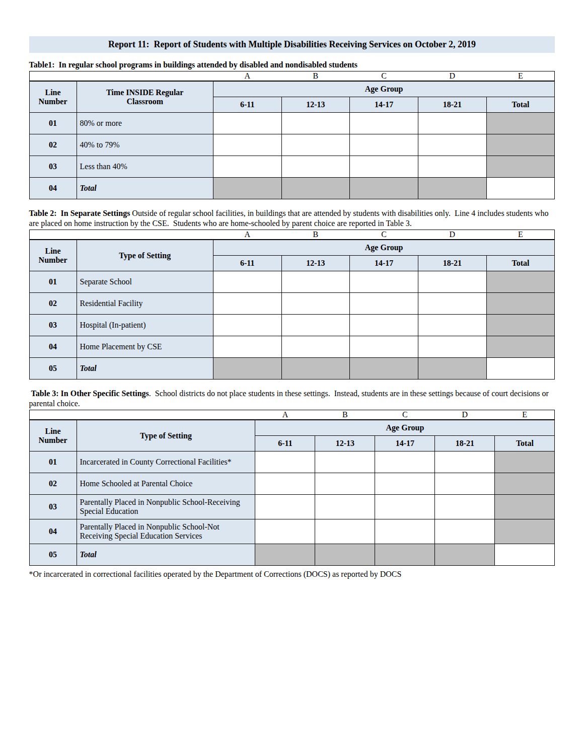Report 11: Report of Students with Multiple Disabilities Receiving Services on October 2, 2019
Table1: In regular school programs in buildings attended by disabled and nondisabled students
| | | A | B | C | D | E |
| Line Number | Time INSIDE Regular Classroom | Age Group |
| --- | --- | --- |
| 6-11 | 12-13 | 14-17 | 18-21 | Total |
| 01 | 80% or more | | | | | |
| 02 | 40% to 79% | | | | | |
| 03 | Less than 40% | | | | | |
| 04 | Total | | | | | |
Table 2: In Separate Settings Outside of regular school facilities, in buildings that are attended by students with disabilities only. Line 4 includes students who are placed on home instruction by the CSE. Students who are home-schooled by parent choice are reported in Table 3.
| | | A | B | C | D | E |
| Line Number | Type of Setting | Age Group |
| --- | --- | --- |
| 6-11 | 12-13 | 14-17 | 18-21 | Total |
| 01 | Separate School | | | | | |
| 02 | Residential Facility | | | | | |
| 03 | Hospital (In-patient) | | | | | |
| 04 | Home Placement by CSE | | | | | |
| 05 | Total | | | | | |
Table 3: In Other Specific Settings. School districts do not place students in these settings. Instead, students are in these settings because of court decisions or parental choice.
| | | A | B | C | D | E |
| Line Number | Type of Setting | Age Group |
| --- | --- | --- |
| 6-11 | 12-13 | 14-17 | 18-21 | Total |
| 01 | Incarcerated in County Correctional Facilities* | | | | | |
| 02 | Home Schooled at Parental Choice | | | | | |
| 03 | Parentally Placed in Nonpublic School-Receiving Special Education | | | | | |
| 04 | Parentally Placed in Nonpublic School-Not Receiving Special Education Services | | | | | |
| 05 | Total | | | | | |
*Or incarcerated in correctional facilities operated by the Department of Corrections (DOCS) as reported by DOCS